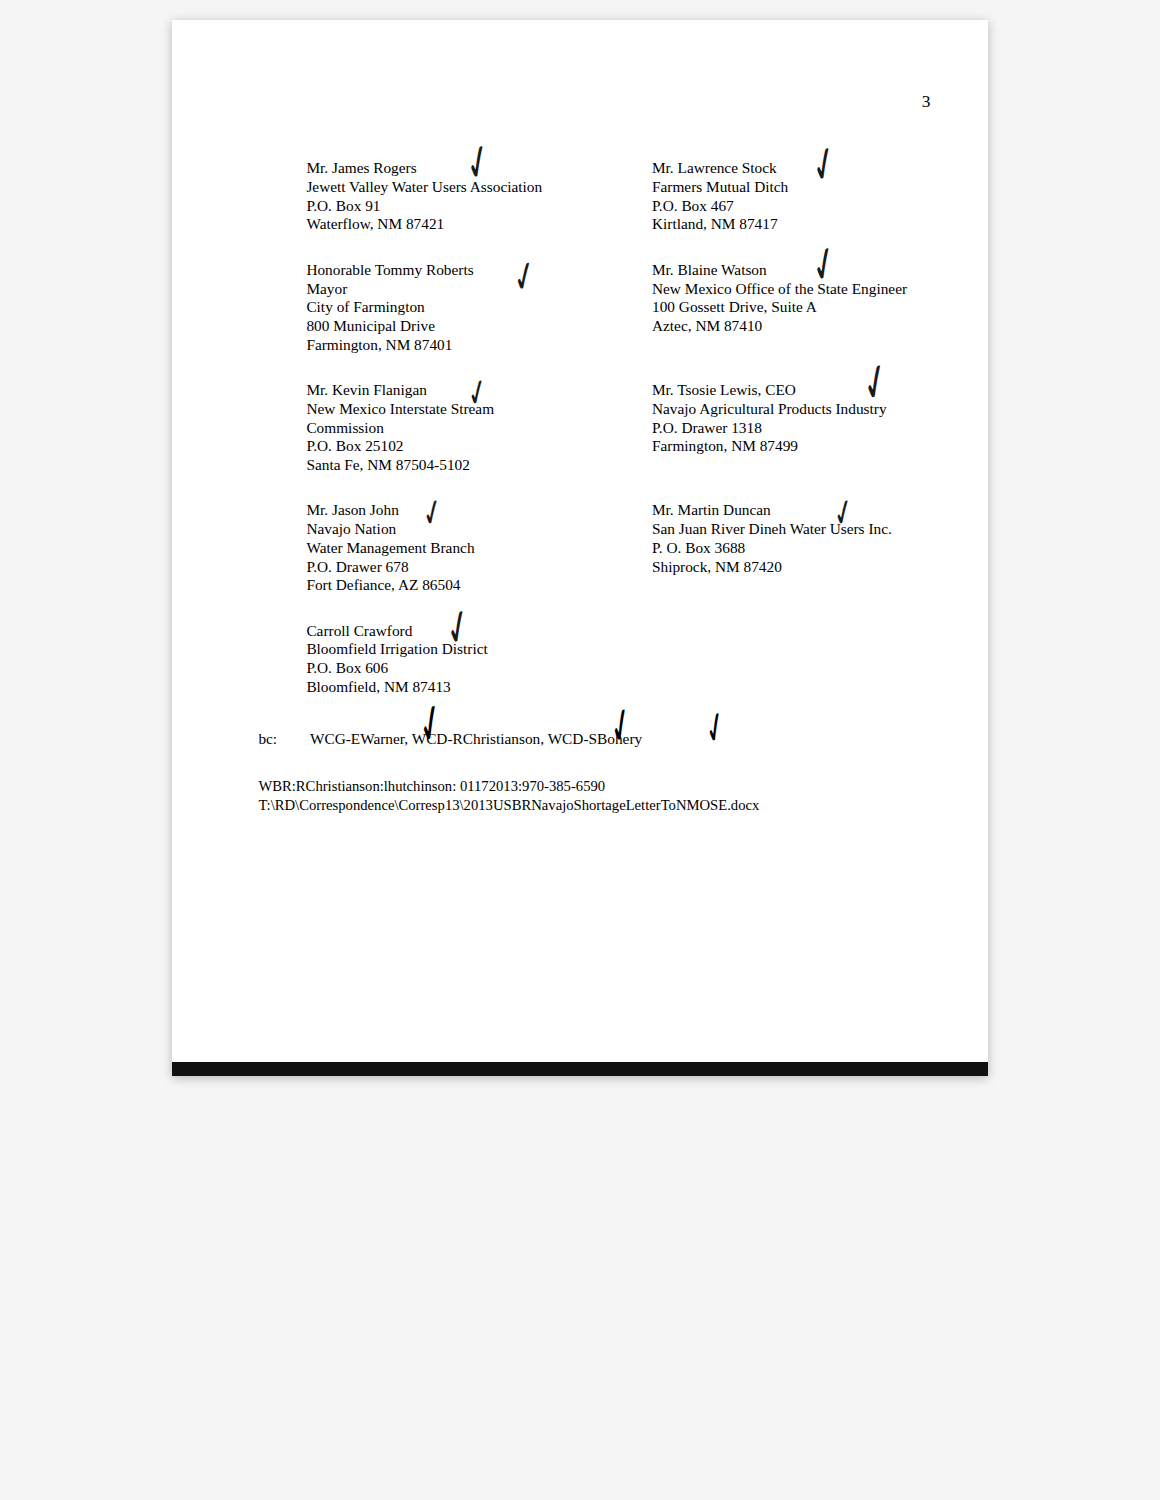3
✓
Mr. James Rogers Jewett Valley Water Users Association P.O. Box 91 Waterflow, NM 87421
✓
Mr. Lawrence Stock Farmers Mutual Ditch P.O. Box 467 Kirtland, NM 87417
✓
Honorable Tommy Roberts Mayor City of Farmington 800 Municipal Drive Farmington, NM 87401
✓
Mr. Blaine Watson New Mexico Office of the State Engineer 100 Gossett Drive, Suite A Aztec, NM 87410
✓
Mr. Kevin Flanigan New Mexico Interstate Stream Commission P.O. Box 25102 Santa Fe, NM 87504-5102
✓
Mr. Tsosie Lewis, CEO Navajo Agricultural Products Industry P.O. Drawer 1318 Farmington, NM 87499
✓
Mr. Jason John Navajo Nation Water Management Branch P.O. Drawer 678 Fort Defiance, AZ 86504
✓
Mr. Martin Duncan San Juan River Dineh Water Users Inc. P. O. Box 3688 Shiprock, NM 87420
✓
Carroll Crawford Bloomfield Irrigation District P.O. Box 606 Bloomfield, NM 87413
✓ ✓ ✓ bc: WCG-EWarner, WCD-RChristianson, WCD-SBohery
WBR:RChristianson:lhutchinson: 01172013:970-385-6590
T:\RD\Correspondence\Corresp13\2013USBRNavajoShortageLetterToNMOSE.docx